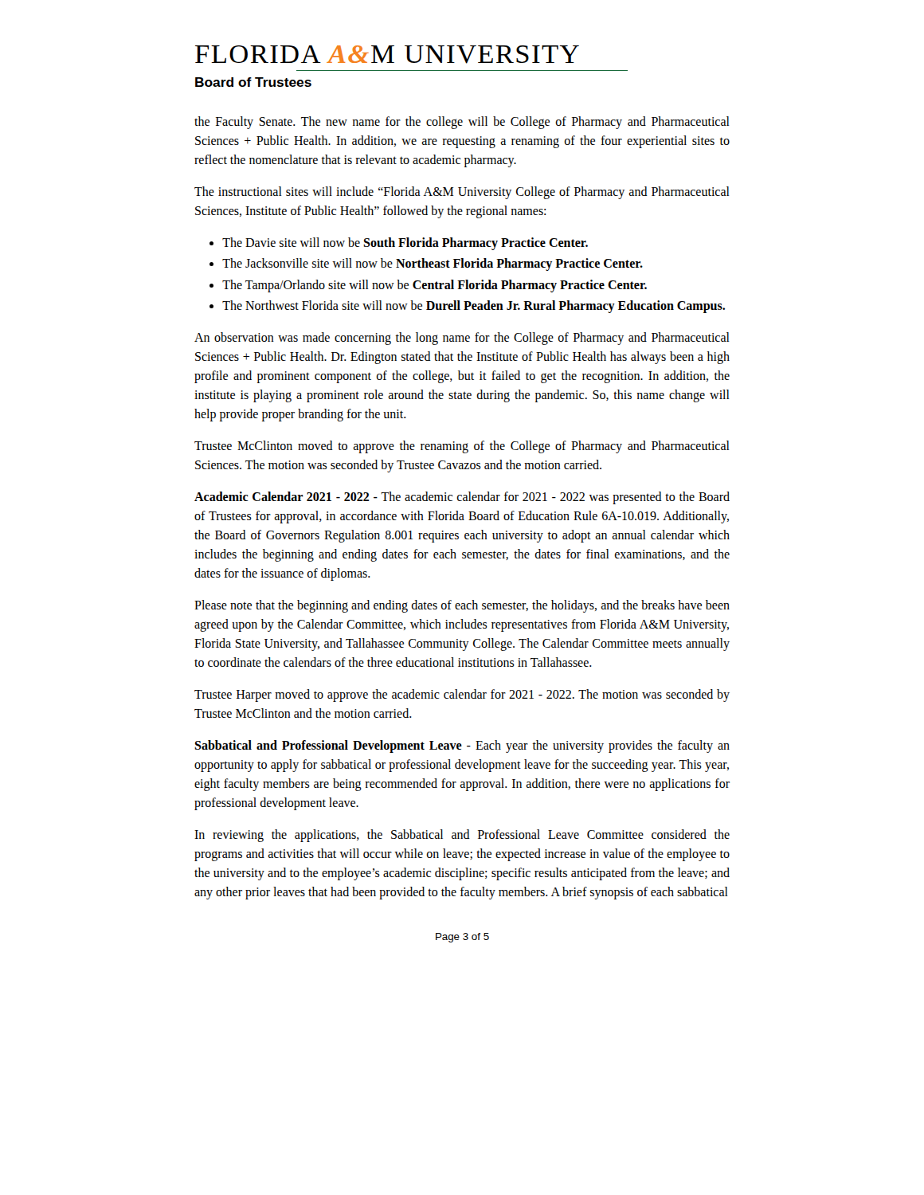FLORIDA A&M UNIVERSITY
Board of Trustees
the Faculty Senate. The new name for the college will be College of Pharmacy and Pharmaceutical Sciences + Public Health. In addition, we are requesting a renaming of the four experiential sites to reflect the nomenclature that is relevant to academic pharmacy.
The instructional sites will include “Florida A&M University College of Pharmacy and Pharmaceutical Sciences, Institute of Public Health” followed by the regional names:
The Davie site will now be South Florida Pharmacy Practice Center.
The Jacksonville site will now be Northeast Florida Pharmacy Practice Center.
The Tampa/Orlando site will now be Central Florida Pharmacy Practice Center.
The Northwest Florida site will now be Durell Peaden Jr. Rural Pharmacy Education Campus.
An observation was made concerning the long name for the College of Pharmacy and Pharmaceutical Sciences + Public Health. Dr. Edington stated that the Institute of Public Health has always been a high profile and prominent component of the college, but it failed to get the recognition. In addition, the institute is playing a prominent role around the state during the pandemic. So, this name change will help provide proper branding for the unit.
Trustee McClinton moved to approve the renaming of the College of Pharmacy and Pharmaceutical Sciences. The motion was seconded by Trustee Cavazos and the motion carried.
Academic Calendar 2021 - 2022 - The academic calendar for 2021 - 2022 was presented to the Board of Trustees for approval, in accordance with Florida Board of Education Rule 6A-10.019. Additionally, the Board of Governors Regulation 8.001 requires each university to adopt an annual calendar which includes the beginning and ending dates for each semester, the dates for final examinations, and the dates for the issuance of diplomas.
Please note that the beginning and ending dates of each semester, the holidays, and the breaks have been agreed upon by the Calendar Committee, which includes representatives from Florida A&M University, Florida State University, and Tallahassee Community College. The Calendar Committee meets annually to coordinate the calendars of the three educational institutions in Tallahassee.
Trustee Harper moved to approve the academic calendar for 2021 - 2022. The motion was seconded by Trustee McClinton and the motion carried.
Sabbatical and Professional Development Leave - Each year the university provides the faculty an opportunity to apply for sabbatical or professional development leave for the succeeding year. This year, eight faculty members are being recommended for approval. In addition, there were no applications for professional development leave.
In reviewing the applications, the Sabbatical and Professional Leave Committee considered the programs and activities that will occur while on leave; the expected increase in value of the employee to the university and to the employee’s academic discipline; specific results anticipated from the leave; and any other prior leaves that had been provided to the faculty members. A brief synopsis of each sabbatical
Page 3 of 5